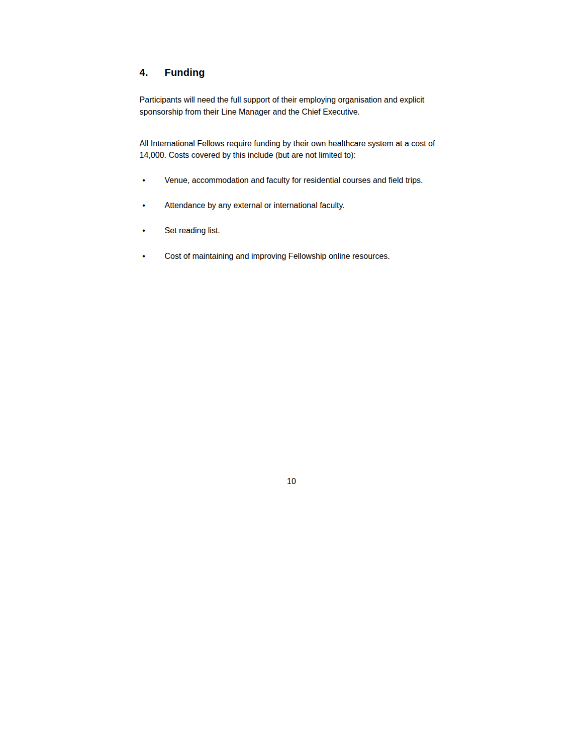4. Funding
Participants will need the full support of their employing organisation and explicit sponsorship from their Line Manager and the Chief Executive.
All International Fellows require funding by their own healthcare system at a cost of 14,000. Costs covered by this include (but are not limited to):
Venue, accommodation and faculty for residential courses and field trips.
Attendance by any external or international faculty.
Set reading list.
Cost of maintaining and improving Fellowship online resources.
10